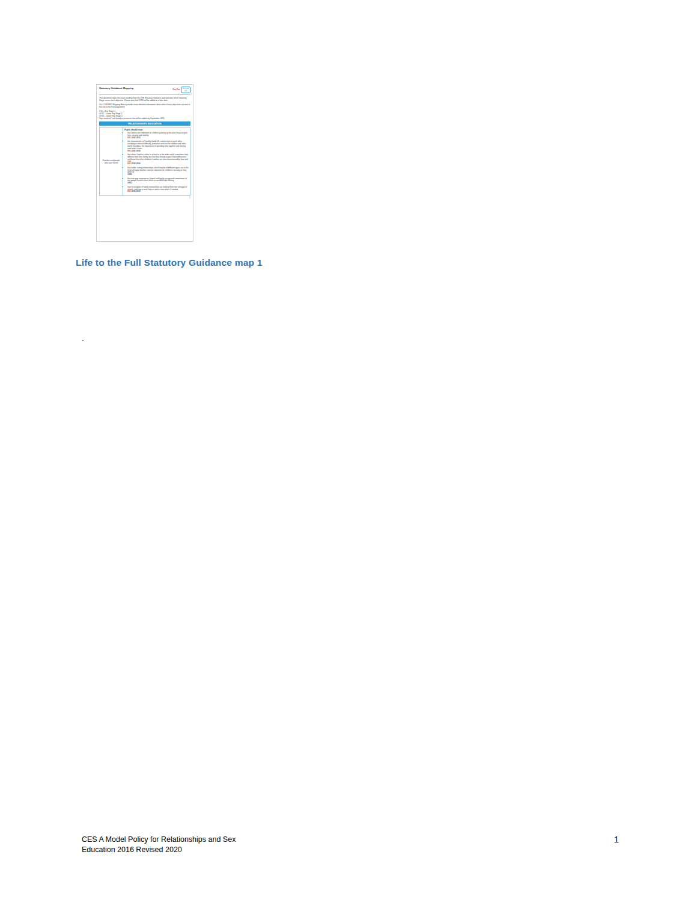Statutory Guidance Mapping
Ten:Ten
life to the full
This document takes the exact wording from the DFE Statutory Guidance and indicates which Learning Stage covers each objective. Please note that EYFS will be added at a later date.
Our CONTENT Mapping Matrix provides more detailed information about where these objectives are met in the Life to the Full programme.
KS1 – Key Stage 1
LKS2 – Lower Key Stage 2
UKS2 – Upper Key Stage 2
Topic marked * are linked to resources that will be added by September 2020
RELATIONSHIPS EDUCATION
| Families and people who care for me | Pupils should know that families are important for children growing up because they can give love, security and stability KS1 LKS2 UKS2 the characteristics of healthy family life, commitment to each other, including in times of difficulty, protection and care for children and other family members, the importance of spending time together and sharing each other's lives. KS1 LKS2 UKS2 that others' families, either in school or in the wider world, sometimes look different from their family, but that they should respect those differences and know that other children's families are also characterised by love and care KS1 LKS2 UKS2 that stable, caring relationships, which may be of different types, are at the heart of happy families, and are important for children's security as they grow up UKS2 that marriage represents a formal and legally recognised commitment of two people to each other which is intended to be lifelong UKS2 how to recognise if family relationships are making them feel unhappy or unsafe, and how to seek help or advice from others if needed. KS1 LKS2 UKS2 |
1
Life to the Full Statutory Guidance map 1
.
CES A Model Policy for Relationships and Sex
Education 2016 Revised 2020
1